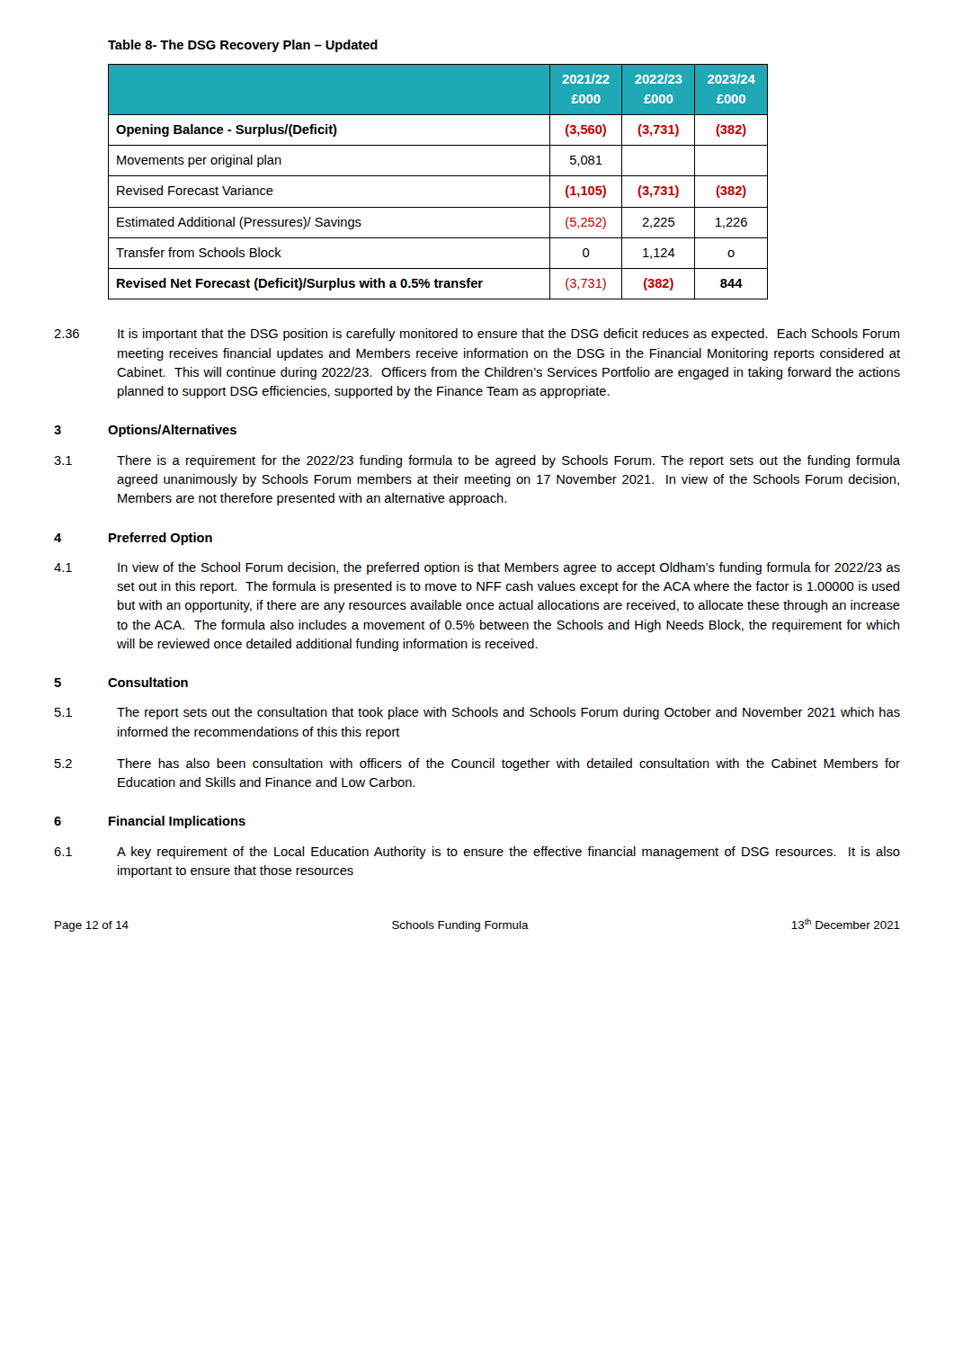Table 8- The DSG Recovery Plan – Updated
| | 2021/22 £000 | 2022/23 £000 | 2023/24 £000 |
| --- | --- | --- | --- |
| Opening Balance - Surplus/(Deficit) | (3,560) | (3,731) | (382) |
| Movements per original plan | 5,081 | | |
| Revised Forecast Variance | (1,105) | (3,731) | (382) |
| Estimated Additional (Pressures)/ Savings | (5,252) | 2,225 | 1,226 |
| Transfer from Schools Block | 0 | 1,124 | o |
| Revised Net Forecast (Deficit)/Surplus with a 0.5% transfer | (3,731) | (382) | 844 |
2.36
It is important that the DSG position is carefully monitored to ensure that the DSG deficit reduces as expected. Each Schools Forum meeting receives financial updates and Members receive information on the DSG in the Financial Monitoring reports considered at Cabinet. This will continue during 2022/23. Officers from the Children’s Services Portfolio are engaged in taking forward the actions planned to support DSG efficiencies, supported by the Finance Team as appropriate.
3 Options/Alternatives
3.1
There is a requirement for the 2022/23 funding formula to be agreed by Schools Forum. The report sets out the funding formula agreed unanimously by Schools Forum members at their meeting on 17 November 2021. In view of the Schools Forum decision, Members are not therefore presented with an alternative approach.
4 Preferred Option
4.1
In view of the School Forum decision, the preferred option is that Members agree to accept Oldham’s funding formula for 2022/23 as set out in this report. The formula is presented is to move to NFF cash values except for the ACA where the factor is 1.00000 is used but with an opportunity, if there are any resources available once actual allocations are received, to allocate these through an increase to the ACA. The formula also includes a movement of 0.5% between the Schools and High Needs Block, the requirement for which will be reviewed once detailed additional funding information is received.
5 Consultation
5.1
The report sets out the consultation that took place with Schools and Schools Forum during October and November 2021 which has informed the recommendations of this this report
5.2
There has also been consultation with officers of the Council together with detailed consultation with the Cabinet Members for Education and Skills and Finance and Low Carbon.
6 Financial Implications
6.1
A key requirement of the Local Education Authority is to ensure the effective financial management of DSG resources. It is also important to ensure that those resources
Page 12 of 14
Schools Funding Formula
13th December 2021